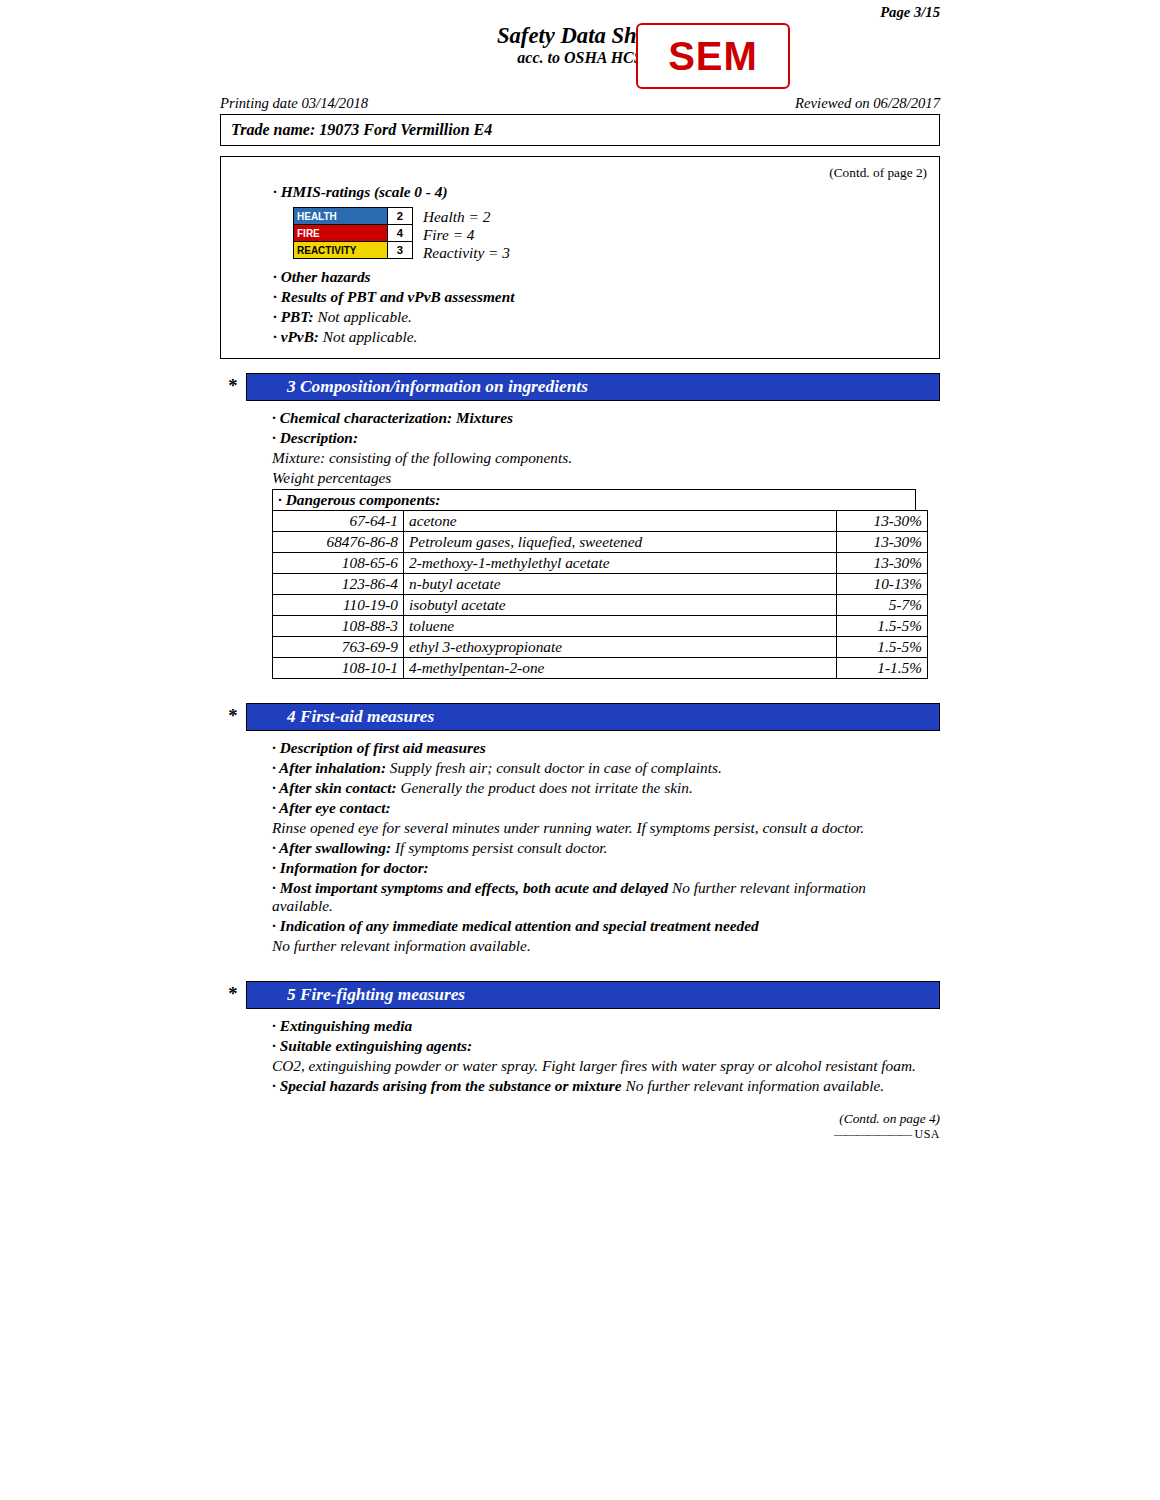Page 3/15
SEM
Safety Data Sheet
acc. to OSHA HCS
Printing date 03/14/2018
Reviewed on 06/28/2017
Trade name: 19073 Ford Vermillion E4
(Contd. of page 2)
· HMIS-ratings (scale 0 - 4)
| HEALTH | 2 |
| FIRE | 4 |
| REACTIVITY | 3 |
Health = 2
Fire = 4
Reactivity = 3
· Other hazards
· Results of PBT and vPvB assessment
· PBT: Not applicable.
· vPvB: Not applicable.
*
3 Composition/information on ingredients
· Chemical characterization: Mixtures
· Description:
Mixture: consisting of the following components.
Weight percentages
· Dangerous components:
| 67-64-1 | acetone | 13-30% |
| 68476-86-8 | Petroleum gases, liquefied, sweetened | 13-30% |
| 108-65-6 | 2-methoxy-1-methylethyl acetate | 13-30% |
| 123-86-4 | n-butyl acetate | 10-13% |
| 110-19-0 | isobutyl acetate | 5-7% |
| 108-88-3 | toluene | 1.5-5% |
| 763-69-9 | ethyl 3-ethoxypropionate | 1.5-5% |
| 108-10-1 | 4-methylpentan-2-one | 1-1.5% |
*
4 First-aid measures
· Description of first aid measures
· After inhalation: Supply fresh air; consult doctor in case of complaints.
· After skin contact: Generally the product does not irritate the skin.
· After eye contact:
Rinse opened eye for several minutes under running water. If symptoms persist, consult a doctor.
· After swallowing: If symptoms persist consult doctor.
· Information for doctor:
· Most important symptoms and effects, both acute and delayed No further relevant information available.
· Indication of any immediate medical attention and special treatment needed
No further relevant information available.
*
5 Fire-fighting measures
· Extinguishing media
· Suitable extinguishing agents:
CO2, extinguishing powder or water spray. Fight larger fires with water spray or alcohol resistant foam.
· Special hazards arising from the substance or mixture No further relevant information available.
(Contd. on page 4)
——————— USA